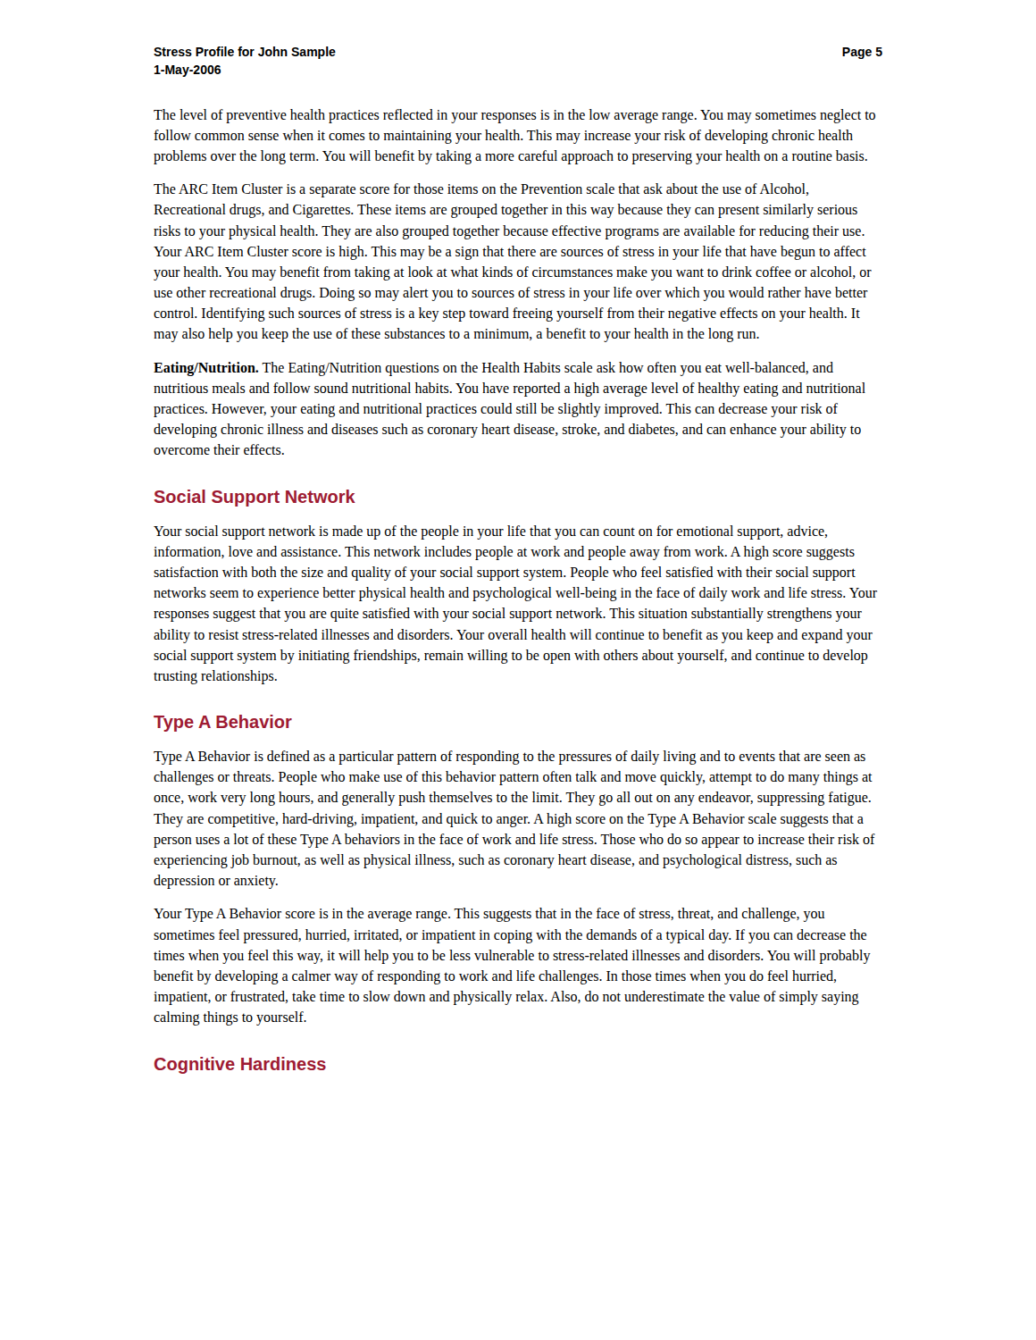Stress Profile for John Sample Page 5
1-May-2006
The level of preventive health practices reflected in your responses is in the low average range. You may sometimes neglect to follow common sense when it comes to maintaining your health. This may increase your risk of developing chronic health problems over the long term. You will benefit by taking a more careful approach to preserving your health on a routine basis.
The ARC Item Cluster is a separate score for those items on the Prevention scale that ask about the use of Alcohol, Recreational drugs, and Cigarettes. These items are grouped together in this way because they can present similarly serious risks to your physical health. They are also grouped together because effective programs are available for reducing their use. Your ARC Item Cluster score is high. This may be a sign that there are sources of stress in your life that have begun to affect your health. You may benefit from taking at look at what kinds of circumstances make you want to drink coffee or alcohol, or use other recreational drugs. Doing so may alert you to sources of stress in your life over which you would rather have better control. Identifying such sources of stress is a key step toward freeing yourself from their negative effects on your health. It may also help you keep the use of these substances to a minimum, a benefit to your health in the long run.
Eating/Nutrition. The Eating/Nutrition questions on the Health Habits scale ask how often you eat well-balanced, and nutritious meals and follow sound nutritional habits. You have reported a high average level of healthy eating and nutritional practices. However, your eating and nutritional practices could still be slightly improved. This can decrease your risk of developing chronic illness and diseases such as coronary heart disease, stroke, and diabetes, and can enhance your ability to overcome their effects.
Social Support Network
Your social support network is made up of the people in your life that you can count on for emotional support, advice, information, love and assistance. This network includes people at work and people away from work. A high score suggests satisfaction with both the size and quality of your social support system. People who feel satisfied with their social support networks seem to experience better physical health and psychological well-being in the face of daily work and life stress. Your responses suggest that you are quite satisfied with your social support network. This situation substantially strengthens your ability to resist stress-related illnesses and disorders. Your overall health will continue to benefit as you keep and expand your social support system by initiating friendships, remain willing to be open with others about yourself, and continue to develop trusting relationships.
Type A Behavior
Type A Behavior is defined as a particular pattern of responding to the pressures of daily living and to events that are seen as challenges or threats. People who make use of this behavior pattern often talk and move quickly, attempt to do many things at once, work very long hours, and generally push themselves to the limit. They go all out on any endeavor, suppressing fatigue. They are competitive, hard-driving, impatient, and quick to anger. A high score on the Type A Behavior scale suggests that a person uses a lot of these Type A behaviors in the face of work and life stress. Those who do so appear to increase their risk of experiencing job burnout, as well as physical illness, such as coronary heart disease, and psychological distress, such as depression or anxiety.
Your Type A Behavior score is in the average range. This suggests that in the face of stress, threat, and challenge, you sometimes feel pressured, hurried, irritated, or impatient in coping with the demands of a typical day. If you can decrease the times when you feel this way, it will help you to be less vulnerable to stress-related illnesses and disorders. You will probably benefit by developing a calmer way of responding to work and life challenges. In those times when you do feel hurried, impatient, or frustrated, take time to slow down and physically relax. Also, do not underestimate the value of simply saying calming things to yourself.
Cognitive Hardiness